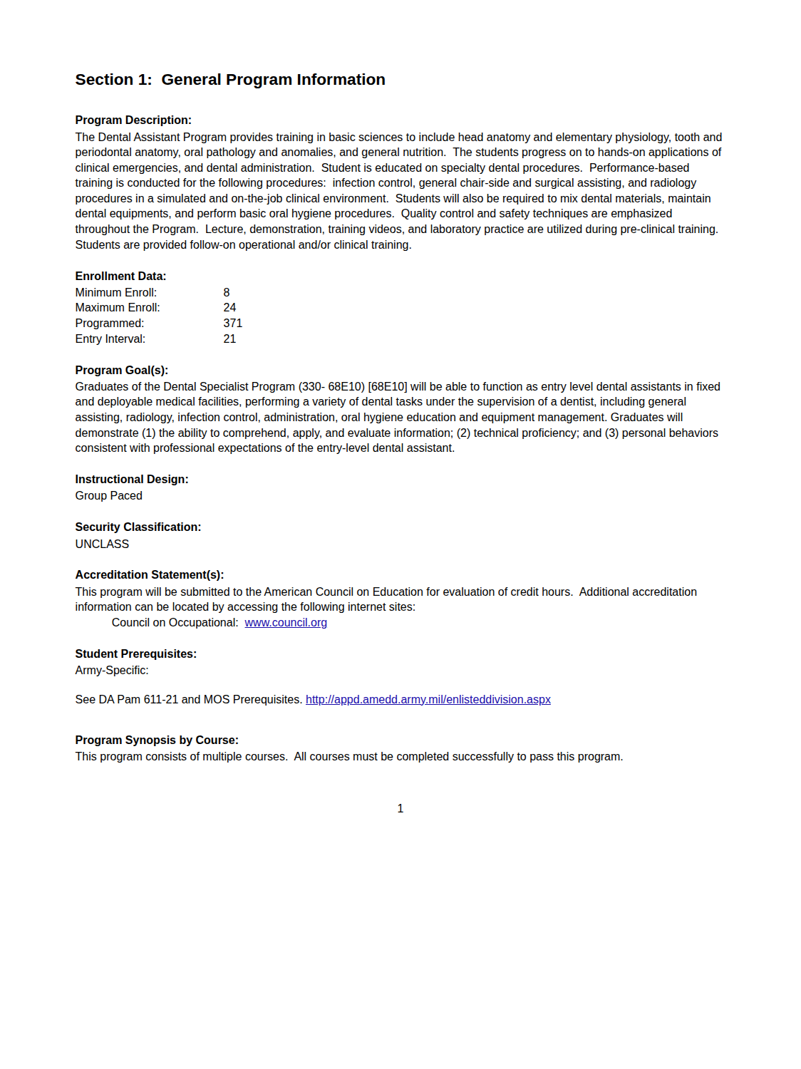Section 1: General Program Information
Program Description:
The Dental Assistant Program provides training in basic sciences to include head anatomy and elementary physiology, tooth and periodontal anatomy, oral pathology and anomalies, and general nutrition. The students progress on to hands-on applications of clinical emergencies, and dental administration. Student is educated on specialty dental procedures. Performance-based training is conducted for the following procedures: infection control, general chair-side and surgical assisting, and radiology procedures in a simulated and on-the-job clinical environment. Students will also be required to mix dental materials, maintain dental equipments, and perform basic oral hygiene procedures. Quality control and safety techniques are emphasized throughout the Program. Lecture, demonstration, training videos, and laboratory practice are utilized during pre-clinical training. Students are provided follow-on operational and/or clinical training.
Enrollment Data:
Minimum Enroll: 8 Maximum Enroll: 24 Programmed: 371 Entry Interval: 21
Program Goal(s):
Graduates of the Dental Specialist Program (330‑ 68E10) [68E10] will be able to function as entry level dental assistants in fixed and deployable medical facilities, performing a variety of dental tasks under the supervision of a dentist, including general assisting, radiology, infection control, administration, oral hygiene education and equipment management. Graduates will demonstrate (1) the ability to comprehend, apply, and evaluate information; (2) technical proficiency; and (3) personal behaviors consistent with professional expectations of the entry-level dental assistant.
Instructional Design:
Group Paced
Security Classification:
UNCLASS
Accreditation Statement(s):
This program will be submitted to the American Council on Education for evaluation of credit hours. Additional accreditation information can be located by accessing the following internet sites:
Council on Occupational: www.council.org
Student Prerequisites:
Army-Specific:
See DA Pam 611-21 and MOS Prerequisites. http://appd.amedd.army.mil/enlisteddivision.aspx
Program Synopsis by Course:
This program consists of multiple courses. All courses must be completed successfully to pass this program.
1